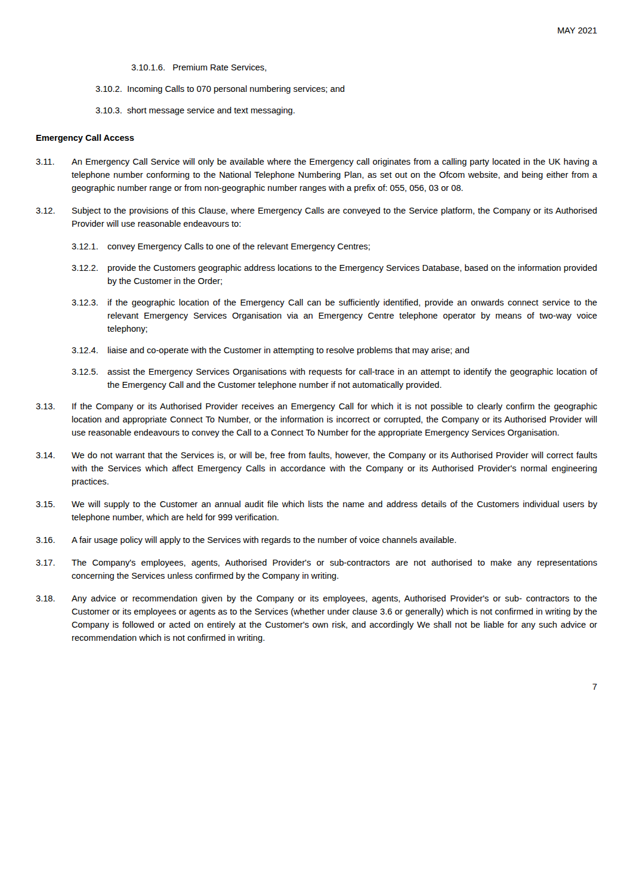MAY 2021
3.10.1.6. Premium Rate Services,
3.10.2. Incoming Calls to 070 personal numbering services; and
3.10.3. short message service and text messaging.
Emergency Call Access
3.11.
An Emergency Call Service will only be available where the Emergency call originates from a calling party located in the UK having a telephone number conforming to the National Telephone Numbering Plan, as set out on the Ofcom website, and being either from a geographic number range or from non-geographic number ranges with a prefix of: 055, 056, 03 or 08.
3.12.
Subject to the provisions of this Clause, where Emergency Calls are conveyed to the Service platform, the Company or its Authorised Provider will use reasonable endeavours to:
3.12.1.
convey Emergency Calls to one of the relevant Emergency Centres;
3.12.2.
provide the Customers geographic address locations to the Emergency Services Database, based on the information provided by the Customer in the Order;
3.12.3.
if the geographic location of the Emergency Call can be sufficiently identified, provide an onwards connect service to the relevant Emergency Services Organisation via an Emergency Centre telephone operator by means of two-way voice telephony;
3.12.4.
liaise and co-operate with the Customer in attempting to resolve problems that may arise; and
3.12.5.
assist the Emergency Services Organisations with requests for call-trace in an attempt to identify the geographic location of the Emergency Call and the Customer telephone number if not automatically provided.
3.13.
If the Company or its Authorised Provider receives an Emergency Call for which it is not possible to clearly confirm the geographic location and appropriate Connect To Number, or the information is incorrect or corrupted, the Company or its Authorised Provider will use reasonable endeavours to convey the Call to a Connect To Number for the appropriate Emergency Services Organisation.
3.14.
We do not warrant that the Services is, or will be, free from faults, however, the Company or its Authorised Provider will correct faults with the Services which affect Emergency Calls in accordance with the Company or its Authorised Provider's normal engineering practices.
3.15.
We will supply to the Customer an annual audit file which lists the name and address details of the Customers individual users by telephone number, which are held for 999 verification.
3.16.
A fair usage policy will apply to the Services with regards to the number of voice channels available.
3.17.
The Company's employees, agents, Authorised Provider's or sub-contractors are not authorised to make any representations concerning the Services unless confirmed by the Company in writing.
3.18.
Any advice or recommendation given by the Company or its employees, agents, Authorised Provider's or sub- contractors to the Customer or its employees or agents as to the Services (whether under clause 3.6 or generally) which is not confirmed in writing by the Company is followed or acted on entirely at the Customer's own risk, and accordingly We shall not be liable for any such advice or recommendation which is not confirmed in writing.
7